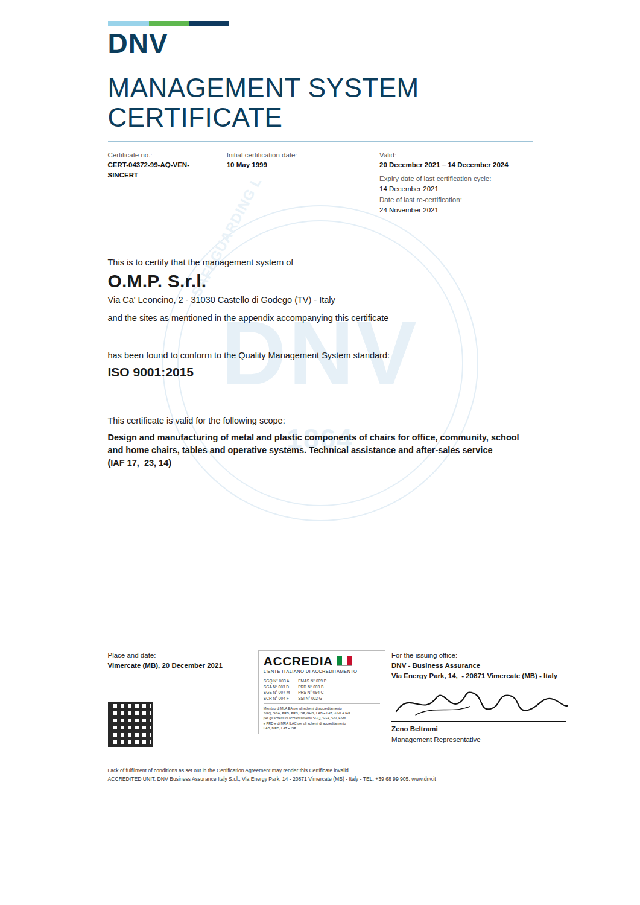DNV
1864
SAFEGUARDING LIFE, PROPERTY AND THE ENVIRONMENT
DNV
MANAGEMENT SYSTEM
CERTIFICATE
Certificate no.:
CERT-04372-99-AQ-VEN-SINCERT
Initial certification date:
10 May 1999
Valid:
20 December 2021 – 14 December 2024
Expiry date of last certification cycle:
14 December 2021
Date of last re-certification:
24 November 2021
This is to certify that the management system of
O.M.P. S.r.l.
Via Ca' Leoncino, 2 - 31030 Castello di Godego (TV) - Italy
and the sites as mentioned in the appendix accompanying this certificate
has been found to conform to the Quality Management System standard:
ISO 9001:2015
This certificate is valid for the following scope:
Design and manufacturing of metal and plastic components of chairs for office, community, school and home chairs, tables and operative systems. Technical assistance and after-sales service
(IAF 17, 23, 14)
Place and date:
Vimercate (MB), 20 December 2021
ACCREDIA
L'ENTE ITALIANO DI ACCREDITAMENTO
SGQ N° 003 A
SGA N° 003 D
SGE N° 007 M
SCR N° 004 F
EMAS N° 009 P
PRD N° 003 B
PRS N° 094 C
SSI N° 002 G
Membro di MLA EA per gli schemi di accreditamento
SGQ, SGA, PRD, PRS, ISP, GHG, LAB e LAT, di MLA IAF
per gli schemi di accreditamento SGQ, SGA, SSI, FSM
e PRD e di MRA ILAC per gli schemi di accreditamento
LAB, MED, LAT e ISP
For the issuing office:
DNV - Business Assurance
Via Energy Park, 14, - 20871 Vimercate (MB) - Italy
Zeno Beltrami
Management Representative
Lack of fulfilment of conditions as set out in the Certification Agreement may render this Certificate invalid.
ACCREDITED UNIT: DNV Business Assurance Italy S.r.l., Via Energy Park, 14 - 20871 Vimercate (MB) - Italy - TEL: +39 68 99 905. www.dnv.it